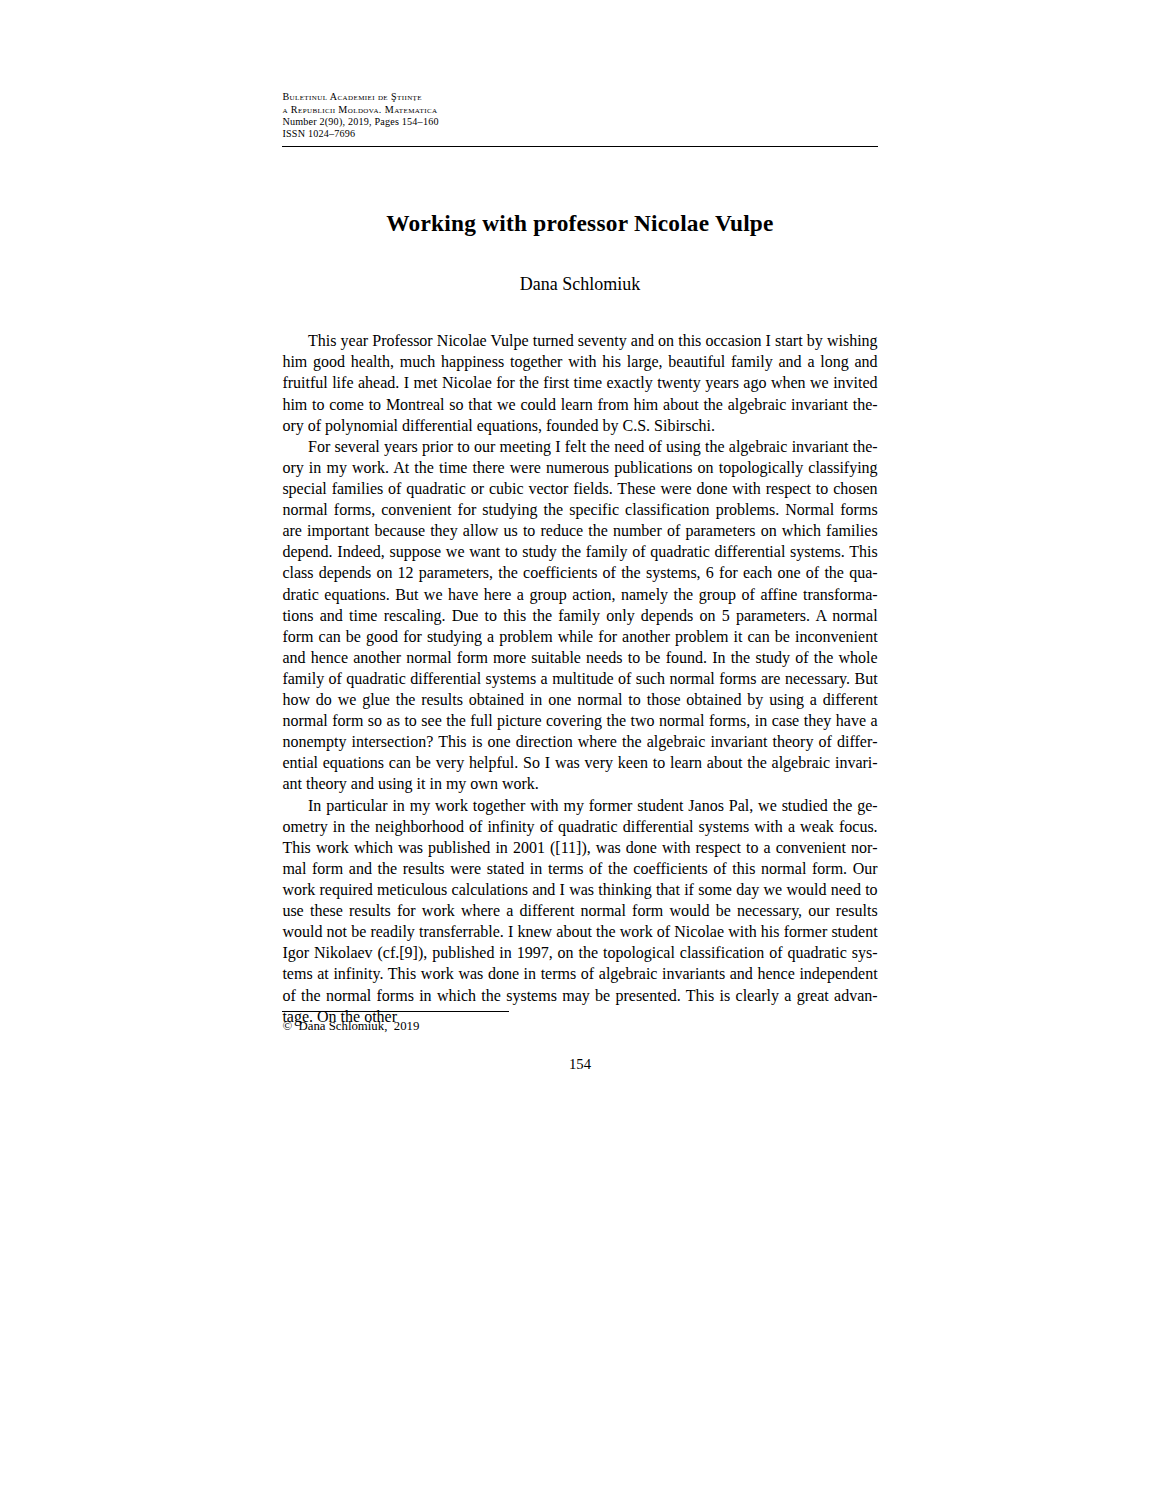Buletinul Academiei de Ştiinţe
a Republicii Moldova. Matematica
Number 2(90), 2019, Pages 154–160
ISSN 1024–7696
Working with professor Nicolae Vulpe
Dana Schlomiuk
This year Professor Nicolae Vulpe turned seventy and on this occasion I start by wishing him good health, much happiness together with his large, beautiful family and a long and fruitful life ahead. I met Nicolae for the first time exactly twenty years ago when we invited him to come to Montreal so that we could learn from him about the algebraic invariant theory of polynomial differential equations, founded by C.S. Sibirschi.
For several years prior to our meeting I felt the need of using the algebraic invariant theory in my work. At the time there were numerous publications on topologically classifying special families of quadratic or cubic vector fields. These were done with respect to chosen normal forms, convenient for studying the specific classification problems. Normal forms are important because they allow us to reduce the number of parameters on which families depend. Indeed, suppose we want to study the family of quadratic differential systems. This class depends on 12 parameters, the coefficients of the systems, 6 for each one of the quadratic equations. But we have here a group action, namely the group of affine transformations and time rescaling. Due to this the family only depends on 5 parameters. A normal form can be good for studying a problem while for another problem it can be inconvenient and hence another normal form more suitable needs to be found. In the study of the whole family of quadratic differential systems a multitude of such normal forms are necessary. But how do we glue the results obtained in one normal to those obtained by using a different normal form so as to see the full picture covering the two normal forms, in case they have a nonempty intersection? This is one direction where the algebraic invariant theory of differential equations can be very helpful. So I was very keen to learn about the algebraic invariant theory and using it in my own work.
In particular in my work together with my former student Janos Pal, we studied the geometry in the neighborhood of infinity of quadratic differential systems with a weak focus. This work which was published in 2001 ([11]), was done with respect to a convenient normal form and the results were stated in terms of the coefficients of this normal form. Our work required meticulous calculations and I was thinking that if some day we would need to use these results for work where a different normal form would be necessary, our results would not be readily transferrable. I knew about the work of Nicolae with his former student Igor Nikolaev (cf.[9]), published in 1997, on the topological classification of quadratic systems at infinity. This work was done in terms of algebraic invariants and hence independent of the normal forms in which the systems may be presented. This is clearly a great advantage. On the other
© Dana Schlomiuk, 2019
154